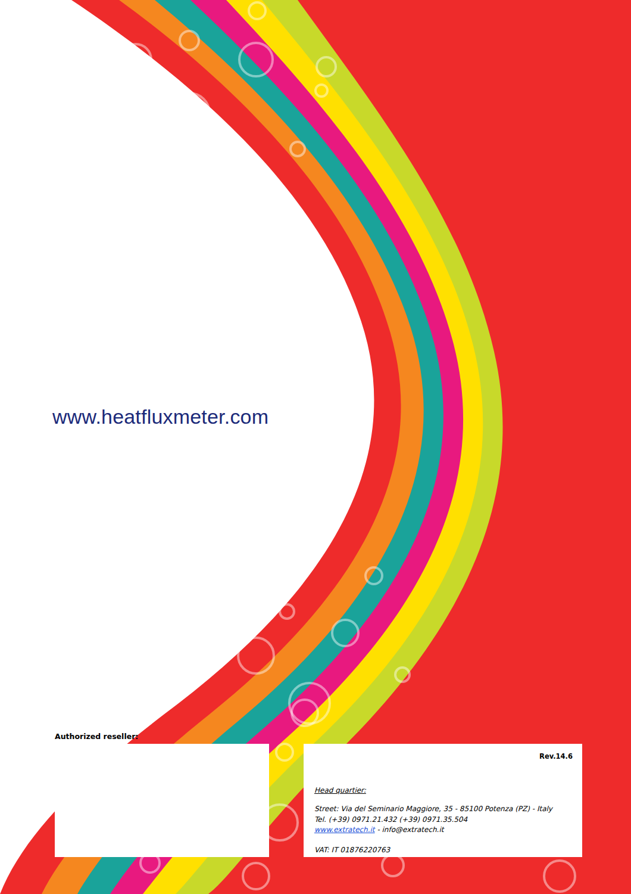www.heatfluxmeter.com
Authorized reseller:
Rev.14.6
Head quartier:
Street: Via del Seminario Maggiore, 35 - 85100 Potenza (PZ) - Italy
Tel. (+39) 0971.21.432 (+39) 0971.35.504
www.extratech.it - info@extratech.it
VAT: IT 01876220763